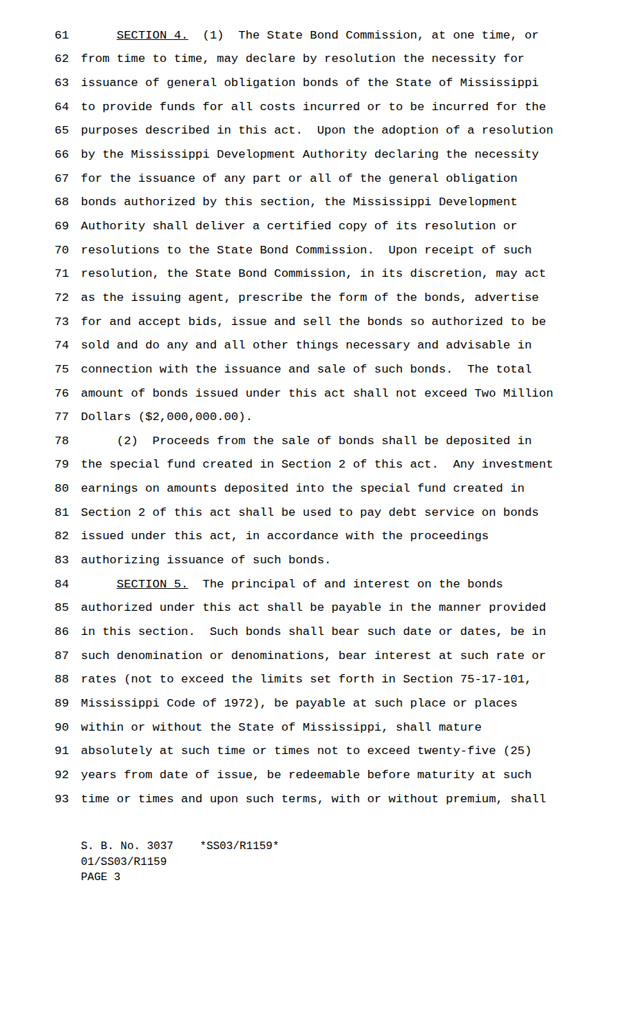61 SECTION 4. (1) The State Bond Commission, at one time, or
62from time to time, may declare by resolution the necessity for
63issuance of general obligation bonds of the State of Mississippi
64to provide funds for all costs incurred or to be incurred for the
65purposes described in this act. Upon the adoption of a resolution
66by the Mississippi Development Authority declaring the necessity
67for the issuance of any part or all of the general obligation
68bonds authorized by this section, the Mississippi Development
69 Authority shall deliver a certified copy of its resolution or
70resolutions to the State Bond Commission. Upon receipt of such
71resolution, the State Bond Commission, in its discretion, may act
72as the issuing agent, prescribe the form of the bonds, advertise
73for and accept bids, issue and sell the bonds so authorized to be
74sold and do any and all other things necessary and advisable in
75connection with the issuance and sale of such bonds. The total
76amount of bonds issued under this act shall not exceed Two Million
77 Dollars ($2,000,000.00).
78 (2) Proceeds from the sale of bonds shall be deposited in
79the special fund created in Section 2 of this act. Any investment
80earnings on amounts deposited into the special fund created in
81 Section 2 of this act shall be used to pay debt service on bonds
82issued under this act, in accordance with the proceedings
83authorizing issuance of such bonds.
84 SECTION 5. The principal of and interest on the bonds
85authorized under this act shall be payable in the manner provided
86in this section. Such bonds shall bear such date or dates, be in
87such denomination or denominations, bear interest at such rate or
88rates (not to exceed the limits set forth in Section 75-17-101,
89 Mississippi Code of 1972), be payable at such place or places
90within or without the State of Mississippi, shall mature
91absolutely at such time or times not to exceed twenty-five (25)
92years from date of issue, be redeemable before maturity at such
93time or times and upon such terms, with or without premium, shall
S. B. No. 3037 *SS03/R1159*
01/SS03/R1159
PAGE 3